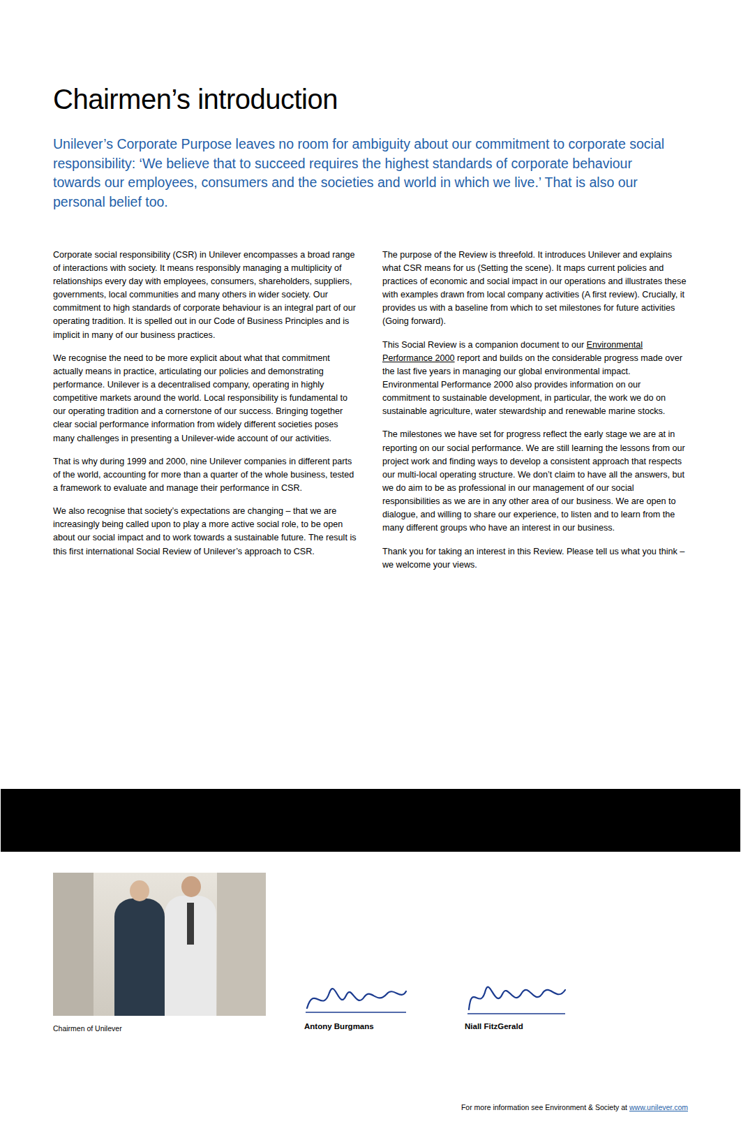Chairmen’s introduction
Unilever’s Corporate Purpose leaves no room for ambiguity about our commitment to corporate social responsibility: ‘We believe that to succeed requires the highest standards of corporate behaviour towards our employees, consumers and the societies and world in which we live.’ That is also our personal belief too.
Corporate social responsibility (CSR) in Unilever encompasses a broad range of interactions with society. It means responsibly managing a multiplicity of relationships every day with employees, consumers, shareholders, suppliers, governments, local communities and many others in wider society. Our commitment to high standards of corporate behaviour is an integral part of our operating tradition. It is spelled out in our Code of Business Principles and is implicit in many of our business practices.
We recognise the need to be more explicit about what that commitment actually means in practice, articulating our policies and demonstrating performance. Unilever is a decentralised company, operating in highly competitive markets around the world. Local responsibility is fundamental to our operating tradition and a cornerstone of our success. Bringing together clear social performance information from widely different societies poses many challenges in presenting a Unilever-wide account of our activities.
That is why during 1999 and 2000, nine Unilever companies in different parts of the world, accounting for more than a quarter of the whole business, tested a framework to evaluate and manage their performance in CSR.
We also recognise that society’s expectations are changing – that we are increasingly being called upon to play a more active social role, to be open about our social impact and to work towards a sustainable future. The result is this first international Social Review of Unilever’s approach to CSR.
The purpose of the Review is threefold. It introduces Unilever and explains what CSR means for us (Setting the scene). It maps current policies and practices of economic and social impact in our operations and illustrates these with examples drawn from local company activities (A first review). Crucially, it provides us with a baseline from which to set milestones for future activities (Going forward).
This Social Review is a companion document to our Environmental Performance 2000 report and builds on the considerable progress made over the last five years in managing our global environmental impact. Environmental Performance 2000 also provides information on our commitment to sustainable development, in particular, the work we do on sustainable agriculture, water stewardship and renewable marine stocks.
The milestones we have set for progress reflect the early stage we are at in reporting on our social performance. We are still learning the lessons from our project work and finding ways to develop a consistent approach that respects our multi-local operating structure. We don’t claim to have all the answers, but we do aim to be as professional in our management of our social responsibilities as we are in any other area of our business. We are open to dialogue, and willing to share our experience, to listen and to learn from the many different groups who have an interest in our business.
Thank you for taking an interest in this Review. Please tell us what you think – we welcome your views.
Chairmen of Unilever
Antony Burgmans
Niall FitzGerald
For more information see Environment & Society at www.unilever.com